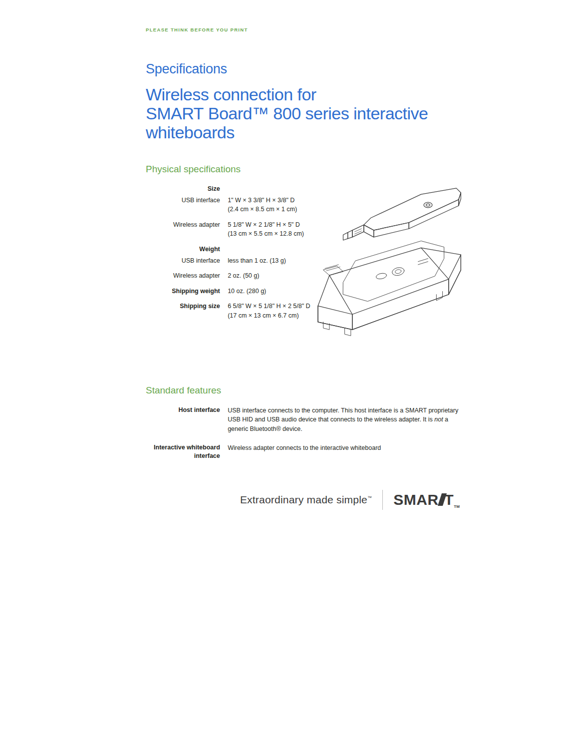Please think before you print
Specifications
Wireless connection for SMART Board™ 800 series interactive whiteboards
Physical specifications
| Size | |
| USB interface | 1" W × 3 3/8" H × 3/8" D (2.4 cm × 8.5 cm × 1 cm) |
| Wireless adapter | 5 1/8" W × 2 1/8" H × 5" D (13 cm × 5.5 cm × 12.8 cm) |
| Weight | |
| USB interface | less than 1 oz. (13 g) |
| Wireless adapter | 2 oz. (50 g) |
| Shipping weight | 10 oz. (280 g) |
| Shipping size | 6 5/8" W × 5 1/8" H × 2 5/8" D (17 cm × 13 cm × 6.7 cm) |
Standard features
| Host interface | USB interface connects to the computer. This host interface is a SMART proprietary USB HID and USB audio device that connects to the wireless adapter. It is not a generic Bluetooth® device. |
| Interactive whiteboard interface | Wireless adapter connects to the interactive whiteboard |
Extraordinary made simple™
SMAR T TM